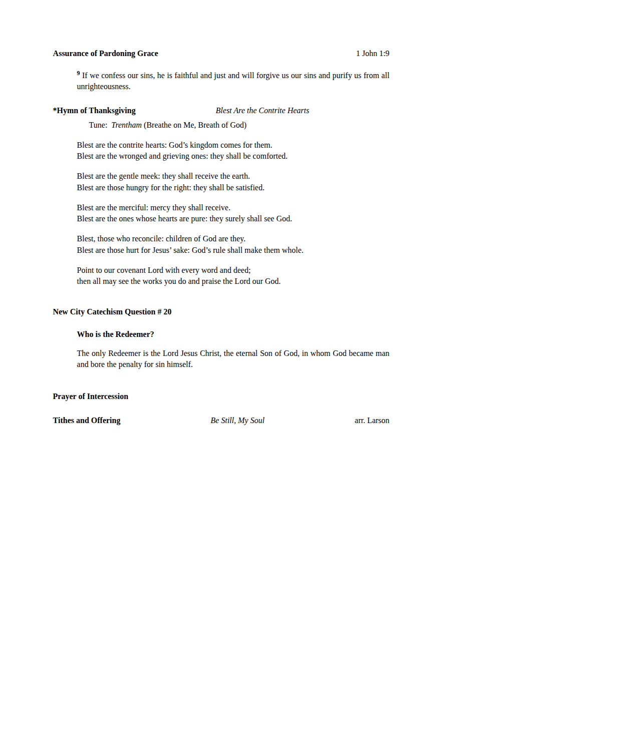Assurance of Pardoning Grace 1 John 1:9
9 If we confess our sins, he is faithful and just and will forgive us our sins and purify us from all unrighteousness.
*Hymn of Thanksgiving Blest Are the Contrite Hearts
Tune: Trentham (Breathe on Me, Breath of God)
Blest are the contrite hearts: God’s kingdom comes for them.
Blest are the wronged and grieving ones: they shall be comforted.
Blest are the gentle meek: they shall receive the earth.
Blest are those hungry for the right: they shall be satisfied.
Blest are the merciful: mercy they shall receive.
Blest are the ones whose hearts are pure: they surely shall see God.
Blest, those who reconcile: children of God are they.
Blest are those hurt for Jesus’ sake: God’s rule shall make them whole.
Point to our covenant Lord with every word and deed;
then all may see the works you do and praise the Lord our God.
New City Catechism Question # 20
Who is the Redeemer?
The only Redeemer is the Lord Jesus Christ, the eternal Son of God, in whom God became man and bore the penalty for sin himself.
Prayer of Intercession
Tithes and Offering Be Still, My Soul arr. Larson